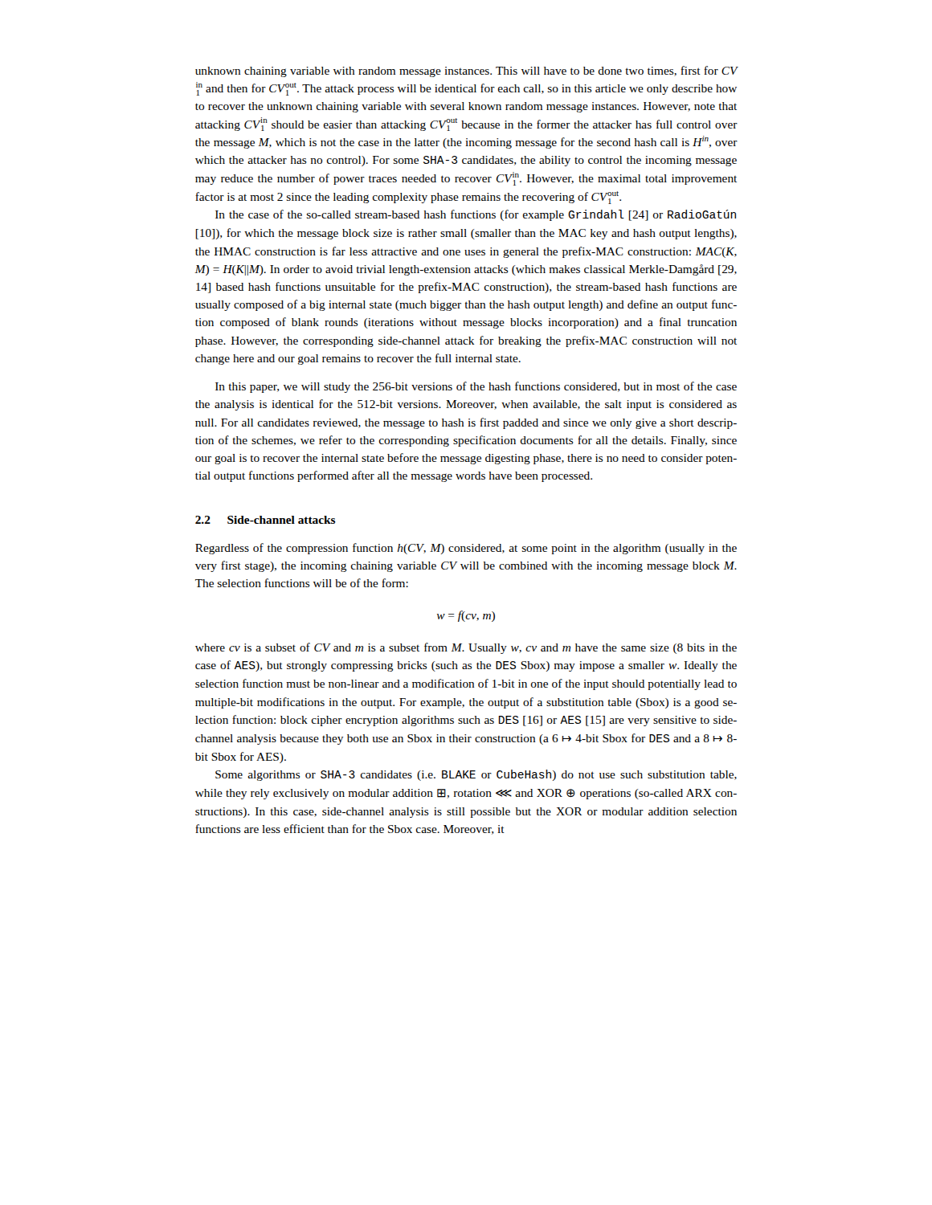unknown chaining variable with random message instances. This will have to be done two times, first for CV in1 and then for CV out1. The attack process will be identical for each call, so in this article we only describe how to recover the unknown chaining variable with several known random message instances. However, note that attacking CV in1 should be easier than attacking CV out1 because in the former the attacker has full control over the message M, which is not the case in the latter (the incoming message for the second hash call is Hin, over which the attacker has no control). For some SHA-3 candidates, the ability to control the incoming message may reduce the number of power traces needed to recover CV in1. However, the maximal total improvement factor is at most 2 since the leading complexity phase remains the recovering of CV out1.
In the case of the so-called stream-based hash functions (for example Grindahl [24] or RadioGatún [10]), for which the message block size is rather small (smaller than the MAC key and hash output lengths), the HMAC construction is far less attractive and one uses in general the prefix-MAC construction: MAC(K, M) = H(K||M). In order to avoid trivial length-extension attacks (which makes classical Merkle-Damgård [29, 14] based hash functions unsuitable for the prefix-MAC construction), the stream-based hash functions are usually composed of a big internal state (much bigger than the hash output length) and define an output function composed of blank rounds (iterations without message blocks incorporation) and a final truncation phase. However, the corresponding side-channel attack for breaking the prefix-MAC construction will not change here and our goal remains to recover the full internal state.
In this paper, we will study the 256-bit versions of the hash functions considered, but in most of the case the analysis is identical for the 512-bit versions. Moreover, when available, the salt input is considered as null. For all candidates reviewed, the message to hash is first padded and since we only give a short description of the schemes, we refer to the corresponding specification documents for all the details. Finally, since our goal is to recover the internal state before the message digesting phase, there is no need to consider potential output functions performed after all the message words have been processed.
2.2 Side-channel attacks
Regardless of the compression function h(CV, M) considered, at some point in the algorithm (usually in the very first stage), the incoming chaining variable CV will be combined with the incoming message block M. The selection functions will be of the form:
w = f(cv, m)
where cv is a subset of CV and m is a subset from M. Usually w, cv and m have the same size (8 bits in the case of AES), but strongly compressing bricks (such as the DES Sbox) may impose a smaller w. Ideally the selection function must be non-linear and a modification of 1-bit in one of the input should potentially lead to multiple-bit modifications in the output. For example, the output of a substitution table (Sbox) is a good selection function: block cipher encryption algorithms such as DES [16] or AES [15] are very sensitive to side-channel analysis because they both use an Sbox in their construction (a 6 ↦ 4-bit Sbox for DES and a 8 ↦ 8-bit Sbox for AES).
Some algorithms or SHA-3 candidates (i.e. BLAKE or CubeHash) do not use such substitution table, while they rely exclusively on modular addition ⊞, rotation ⋘ and XOR ⊕ operations (so-called ARX constructions). In this case, side-channel analysis is still possible but the XOR or modular addition selection functions are less efficient than for the Sbox case. Moreover, it